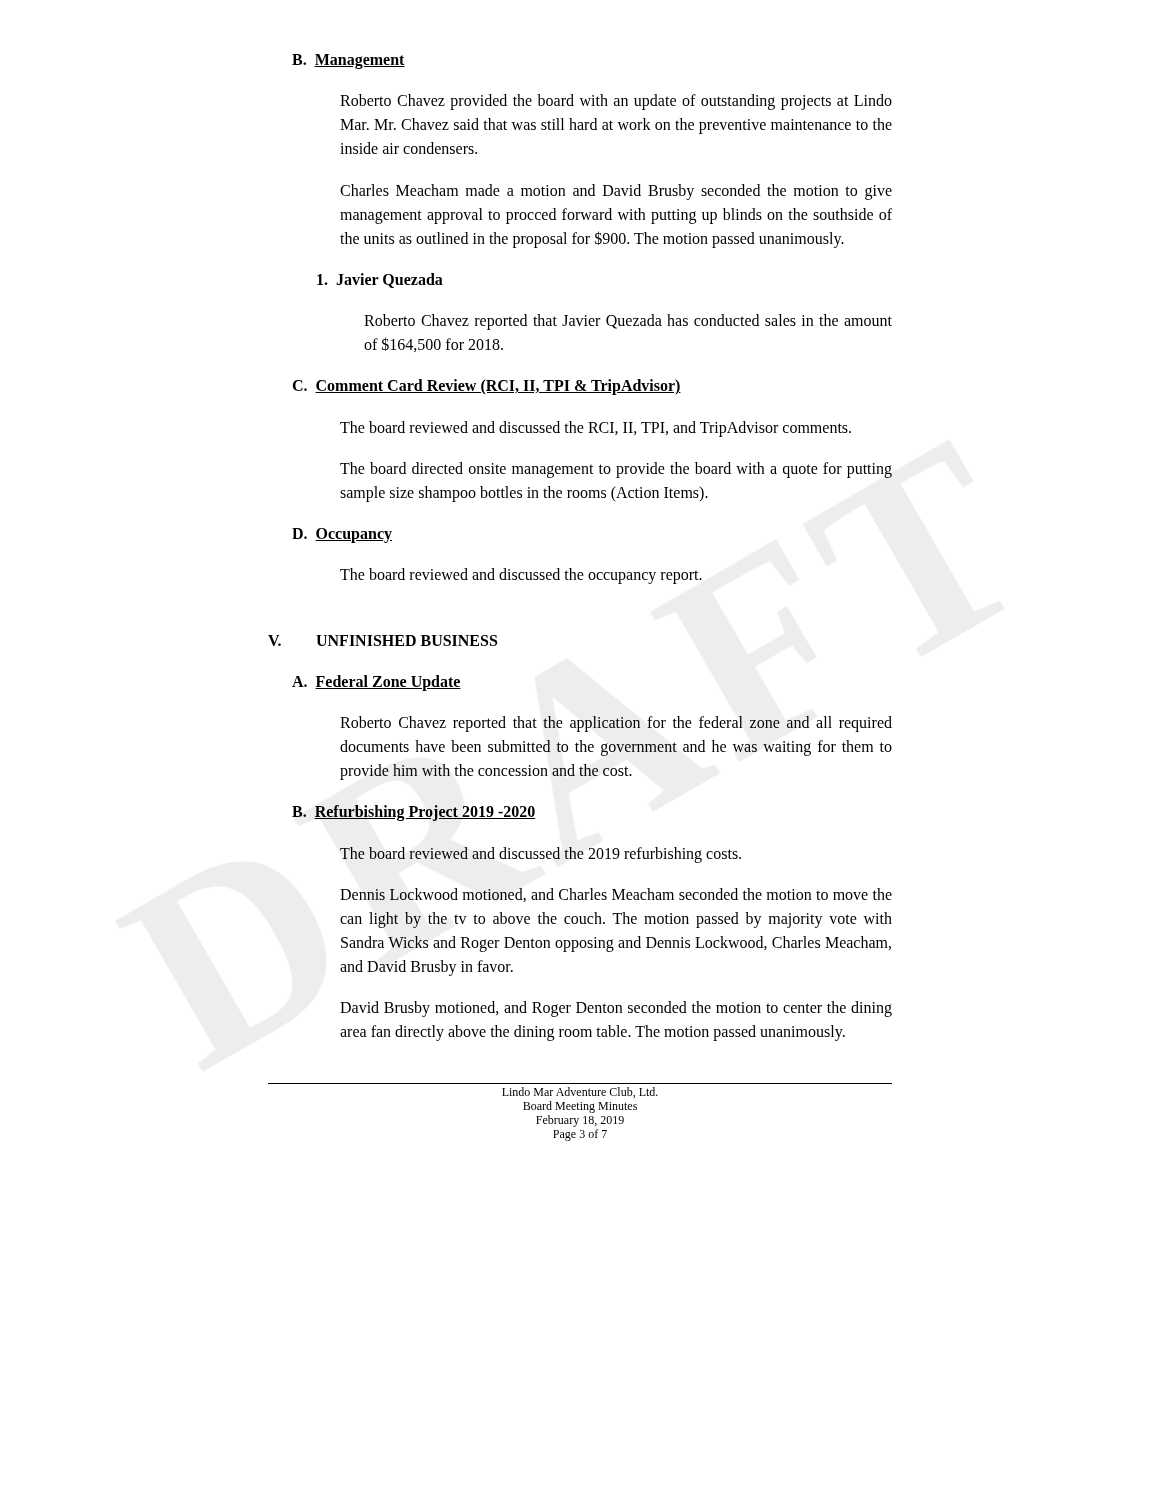DRAFT
B. Management
Roberto Chavez provided the board with an update of outstanding projects at Lindo Mar. Mr. Chavez said that was still hard at work on the preventive maintenance to the inside air condensers.
Charles Meacham made a motion and David Brusby seconded the motion to give management approval to procced forward with putting up blinds on the southside of the units as outlined in the proposal for $900. The motion passed unanimously.
1. Javier Quezada
Roberto Chavez reported that Javier Quezada has conducted sales in the amount of $164,500 for 2018.
C. Comment Card Review (RCI, II, TPI & TripAdvisor)
The board reviewed and discussed the RCI, II, TPI, and TripAdvisor comments.
The board directed onsite management to provide the board with a quote for putting sample size shampoo bottles in the rooms (Action Items).
D. Occupancy
The board reviewed and discussed the occupancy report.
V. UNFINISHED BUSINESS
A. Federal Zone Update
Roberto Chavez reported that the application for the federal zone and all required documents have been submitted to the government and he was waiting for them to provide him with the concession and the cost.
B. Refurbishing Project 2019 -2020
The board reviewed and discussed the 2019 refurbishing costs.
Dennis Lockwood motioned, and Charles Meacham seconded the motion to move the can light by the tv to above the couch. The motion passed by majority vote with Sandra Wicks and Roger Denton opposing and Dennis Lockwood, Charles Meacham, and David Brusby in favor.
David Brusby motioned, and Roger Denton seconded the motion to center the dining area fan directly above the dining room table. The motion passed unanimously.
Lindo Mar Adventure Club, Ltd.
Board Meeting Minutes
February 18, 2019
Page 3 of 7